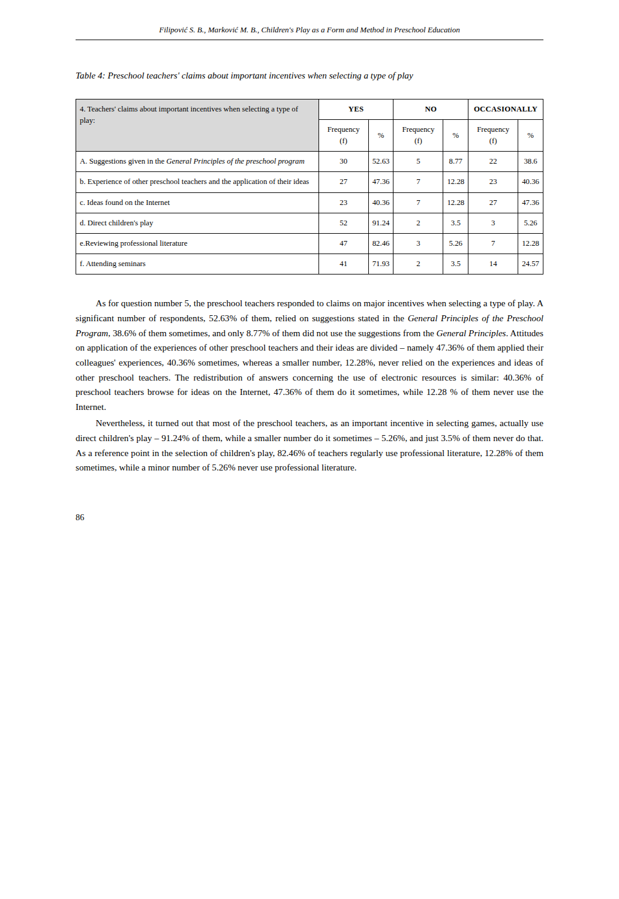Filipović S. B., Marković M. B., Children's Play as a Form and Method in Preschool Education
Table 4: Preschool teachers' claims about important incentives when selecting a type of play
| 4. Teachers' claims about important incentives when selecting a type of play: | YES | NO | OCCASIONALLY |
| --- | --- | --- | --- |
| Frequency (f) | % | Frequency (f) | % | Frequency (f) | % |
| A. Suggestions given in the General Principles of the preschool program | 30 | 52.63 | 5 | 8.77 | 22 | 38.6 |
| b. Experience of other preschool teachers and the application of their ideas | 27 | 47.36 | 7 | 12.28 | 23 | 40.36 |
| c. Ideas found on the Internet | 23 | 40.36 | 7 | 12.28 | 27 | 47.36 |
| d. Direct children's play | 52 | 91.24 | 2 | 3.5 | 3 | 5.26 |
| e.Reviewing professional literature | 47 | 82.46 | 3 | 5.26 | 7 | 12.28 |
| f. Attending seminars | 41 | 71.93 | 2 | 3.5 | 14 | 24.57 |
As for question number 5, the preschool teachers responded to claims on major incentives when selecting a type of play. A significant number of respondents, 52.63% of them, relied on suggestions stated in the General Principles of the Preschool Program, 38.6% of them sometimes, and only 8.77% of them did not use the suggestions from the General Principles. Attitudes on application of the experiences of other preschool teachers and their ideas are divided – namely 47.36% of them applied their colleagues' experiences, 40.36% sometimes, whereas a smaller number, 12.28%, never relied on the experiences and ideas of other preschool teachers. The redistribution of answers concerning the use of electronic resources is similar: 40.36% of preschool teachers browse for ideas on the Internet, 47.36% of them do it sometimes, while 12.28 % of them never use the Internet.
Nevertheless, it turned out that most of the preschool teachers, as an important incentive in selecting games, actually use direct children's play – 91.24% of them, while a smaller number do it sometimes – 5.26%, and just 3.5% of them never do that. As a reference point in the selection of children's play, 82.46% of teachers regularly use professional literature, 12.28% of them sometimes, while a minor number of 5.26% never use professional literature.
86